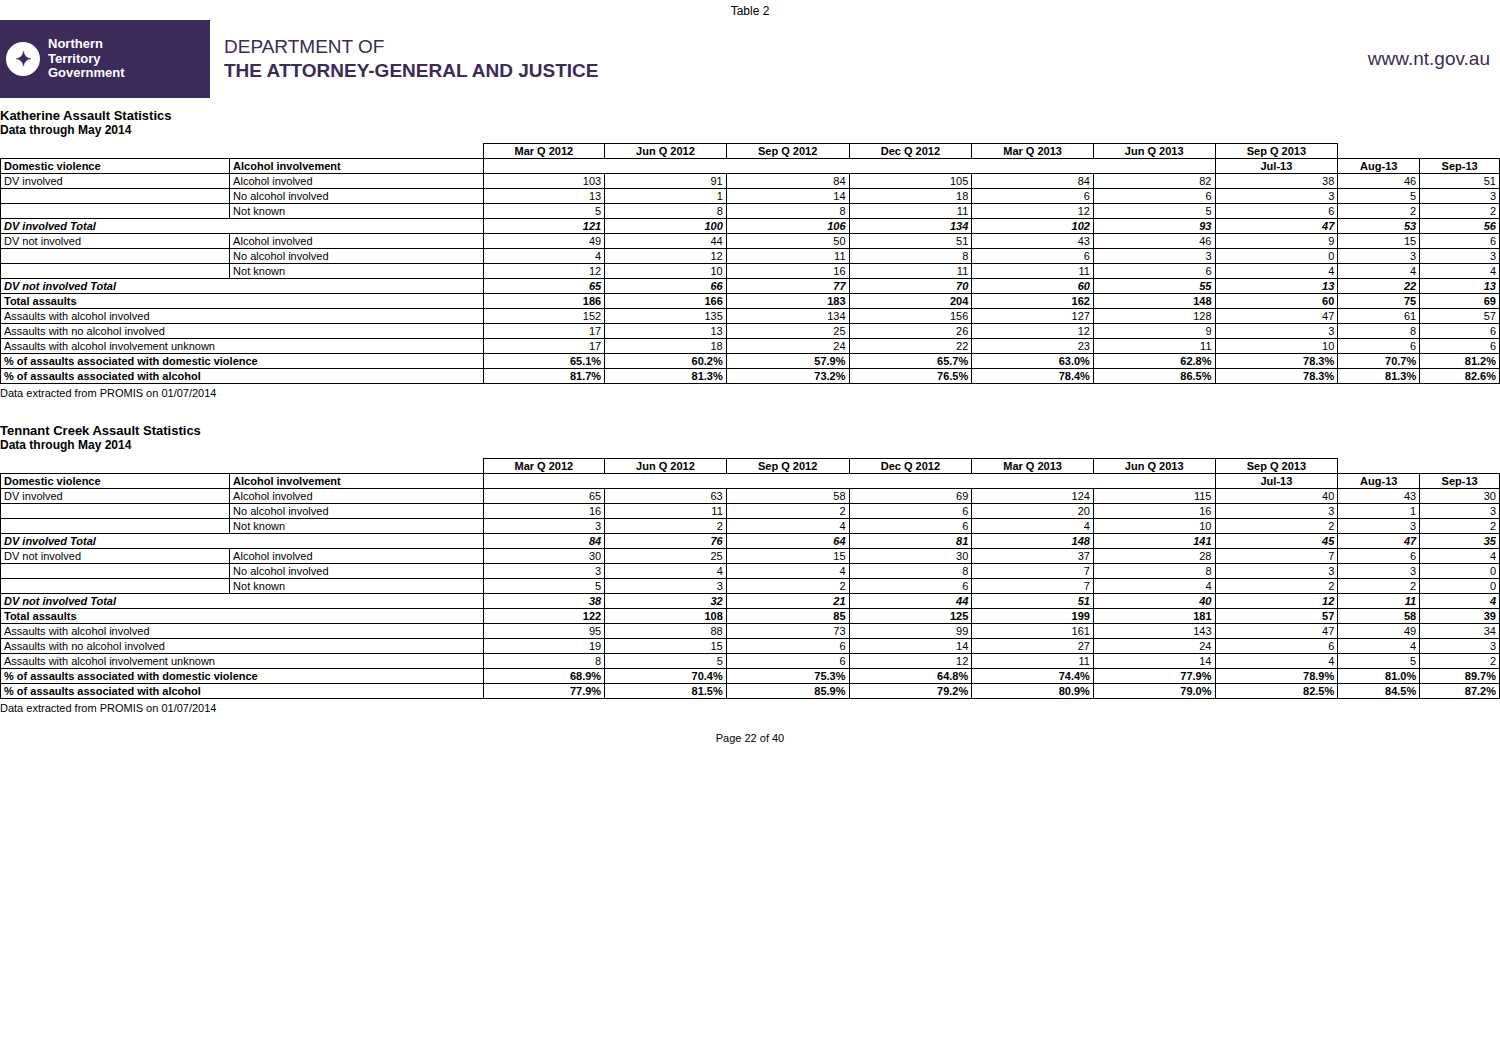Table 2
✦
Northern
Territory
Government
DEPARTMENT OF
THE ATTORNEY-GENERAL AND JUSTICE
www.nt.gov.au
Katherine Assault Statistics
Data through May 2014
| | | Mar Q 2012 | Jun Q 2012 | Sep Q 2012 | Dec Q 2012 | Mar Q 2013 | Jun Q 2013 | Sep Q 2013 | | |
| --- | --- | --- | --- | --- | --- | --- | --- | --- | --- | --- |
| Domestic violence | Alcohol involvement | | | | | | | Jul-13 | Aug-13 | Sep-13 |
| DV involved | Alcohol involved | 103 | 91 | 84 | 105 | 84 | 82 | 38 | 46 | 51 |
| | No alcohol involved | 13 | 1 | 14 | 18 | 6 | 6 | 3 | 5 | 3 |
| | Not known | 5 | 8 | 8 | 11 | 12 | 5 | 6 | 2 | 2 |
| DV involved Total | 121 | 100 | 106 | 134 | 102 | 93 | 47 | 53 | 56 |
| DV not involved | Alcohol involved | 49 | 44 | 50 | 51 | 43 | 46 | 9 | 15 | 6 |
| | No alcohol involved | 4 | 12 | 11 | 8 | 6 | 3 | 0 | 3 | 3 |
| | Not known | 12 | 10 | 16 | 11 | 11 | 6 | 4 | 4 | 4 |
| DV not involved Total | 65 | 66 | 77 | 70 | 60 | 55 | 13 | 22 | 13 |
| Total assaults | 186 | 166 | 183 | 204 | 162 | 148 | 60 | 75 | 69 |
| Assaults with alcohol involved | 152 | 135 | 134 | 156 | 127 | 128 | 47 | 61 | 57 |
| Assaults with no alcohol involved | 17 | 13 | 25 | 26 | 12 | 9 | 3 | 8 | 6 |
| Assaults with alcohol involvement unknown | 17 | 18 | 24 | 22 | 23 | 11 | 10 | 6 | 6 |
| % of assaults associated with domestic violence | 65.1% | 60.2% | 57.9% | 65.7% | 63.0% | 62.8% | 78.3% | 70.7% | 81.2% |
| % of assaults associated with alcohol | 81.7% | 81.3% | 73.2% | 76.5% | 78.4% | 86.5% | 78.3% | 81.3% | 82.6% |
Data extracted from PROMIS on 01/07/2014
Tennant Creek Assault Statistics
Data through May 2014
| | | Mar Q 2012 | Jun Q 2012 | Sep Q 2012 | Dec Q 2012 | Mar Q 2013 | Jun Q 2013 | Sep Q 2013 | | |
| --- | --- | --- | --- | --- | --- | --- | --- | --- | --- | --- |
| Domestic violence | Alcohol involvement | | | | | | | Jul-13 | Aug-13 | Sep-13 |
| DV involved | Alcohol involved | 65 | 63 | 58 | 69 | 124 | 115 | 40 | 43 | 30 |
| | No alcohol involved | 16 | 11 | 2 | 6 | 20 | 16 | 3 | 1 | 3 |
| | Not known | 3 | 2 | 4 | 6 | 4 | 10 | 2 | 3 | 2 |
| DV involved Total | 84 | 76 | 64 | 81 | 148 | 141 | 45 | 47 | 35 |
| DV not involved | Alcohol involved | 30 | 25 | 15 | 30 | 37 | 28 | 7 | 6 | 4 |
| | No alcohol involved | 3 | 4 | 4 | 8 | 7 | 8 | 3 | 3 | 0 |
| | Not known | 5 | 3 | 2 | 6 | 7 | 4 | 2 | 2 | 0 |
| DV not involved Total | 38 | 32 | 21 | 44 | 51 | 40 | 12 | 11 | 4 |
| Total assaults | 122 | 108 | 85 | 125 | 199 | 181 | 57 | 58 | 39 |
| Assaults with alcohol involved | 95 | 88 | 73 | 99 | 161 | 143 | 47 | 49 | 34 |
| Assaults with no alcohol involved | 19 | 15 | 6 | 14 | 27 | 24 | 6 | 4 | 3 |
| Assaults with alcohol involvement unknown | 8 | 5 | 6 | 12 | 11 | 14 | 4 | 5 | 2 |
| % of assaults associated with domestic violence | 68.9% | 70.4% | 75.3% | 64.8% | 74.4% | 77.9% | 78.9% | 81.0% | 89.7% |
| % of assaults associated with alcohol | 77.9% | 81.5% | 85.9% | 79.2% | 80.9% | 79.0% | 82.5% | 84.5% | 87.2% |
Data extracted from PROMIS on 01/07/2014
Page 22 of 40